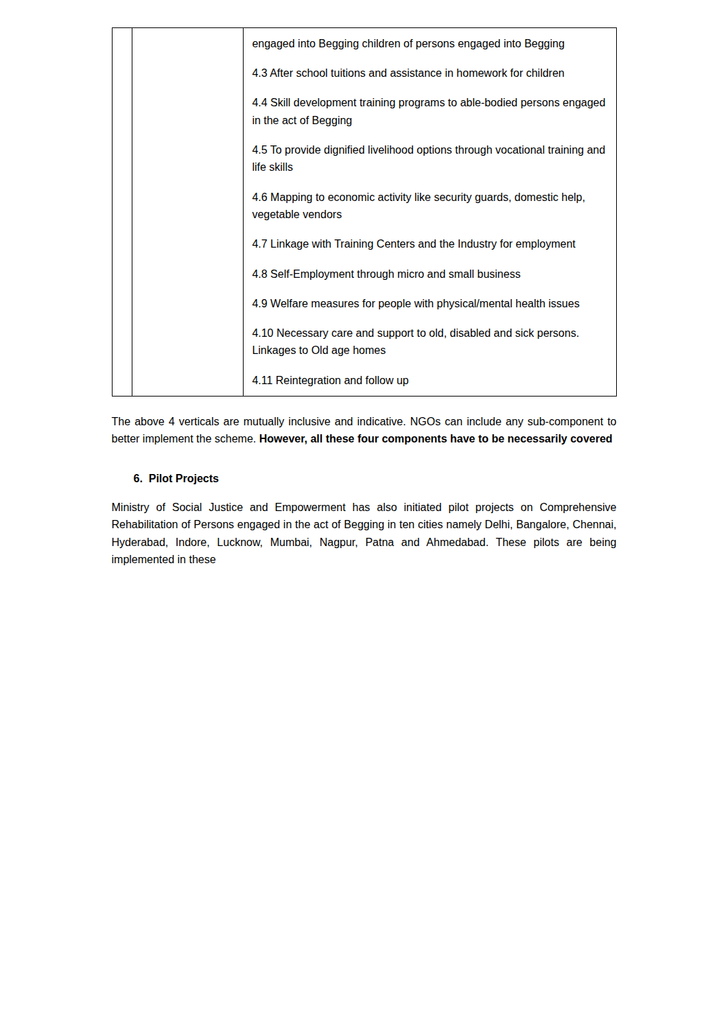| | | engaged into Begging children of persons engaged into Begging 4.3 After school tuitions and assistance in homework for children 4.4 Skill development training programs to able-bodied persons engaged in the act of Begging 4.5 To provide dignified livelihood options through vocational training and life skills 4.6 Mapping to economic activity like security guards, domestic help, vegetable vendors 4.7 Linkage with Training Centers and the Industry for employment 4.8 Self-Employment through micro and small business 4.9 Welfare measures for people with physical/mental health issues 4.10 Necessary care and support to old, disabled and sick persons. Linkages to Old age homes 4.11 Reintegration and follow up |
The above 4 verticals are mutually inclusive and indicative. NGOs can include any sub-component to better implement the scheme. However, all these four components have to be necessarily covered
6. Pilot Projects
Ministry of Social Justice and Empowerment has also initiated pilot projects on Comprehensive Rehabilitation of Persons engaged in the act of Begging in ten cities namely Delhi, Bangalore, Chennai, Hyderabad, Indore, Lucknow, Mumbai, Nagpur, Patna and Ahmedabad. These pilots are being implemented in these